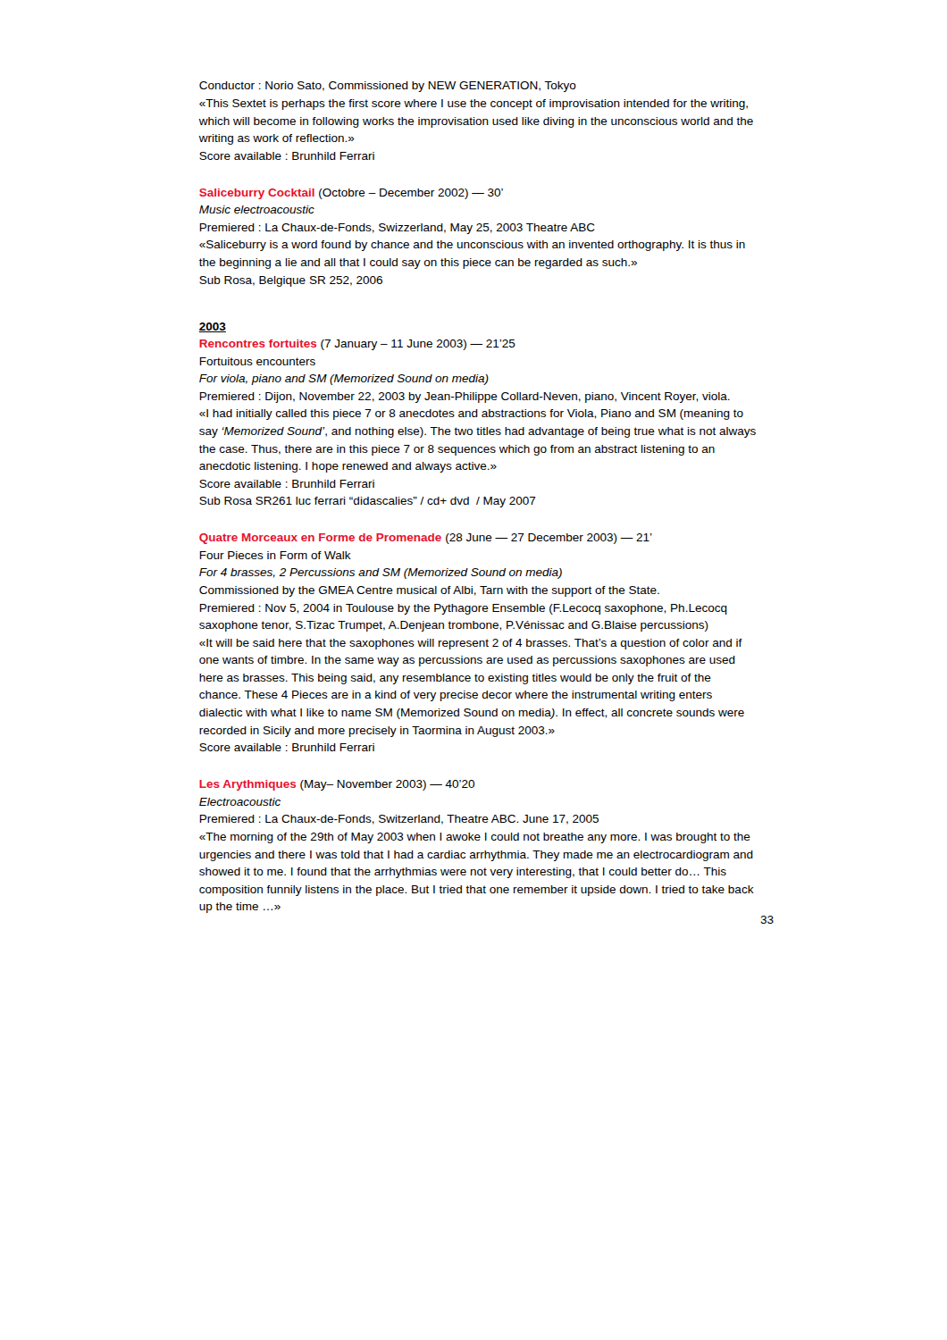Conductor : Norio Sato, Commissioned by NEW GENERATION, Tokyo
«This Sextet is perhaps the first score where I use the concept of improvisation intended for the writing, which will become in following works the improvisation used like diving in the unconscious world and the writing as work of reflection.»
Score available : Brunhild Ferrari
Saliceburry Cocktail (Octobre – December 2002) — 30’
Music electroacoustic
Premiered : La Chaux-de-Fonds, Swizzerland, May 25, 2003 Theatre ABC
«Saliceburry is a word found by chance and the unconscious with an invented orthography. It is thus in the beginning a lie and all that I could say on this piece can be regarded as such.»
Sub Rosa, Belgique SR 252, 2006
2003
Rencontres fortuites (7 January – 11 June 2003) — 21’25
Fortuitous encounters
For viola, piano and SM (Memorized Sound on media)
Premiered : Dijon, November 22, 2003 by Jean-Philippe Collard-Neven, piano, Vincent Royer, viola.
«I had initially called this piece 7 or 8 anecdotes and abstractions for Viola, Piano and SM (meaning to say ‘Memorized Sound’, and nothing else). The two titles had advantage of being true what is not always the case. Thus, there are in this piece 7 or 8 sequences which go from an abstract listening to an anecdotic listening. I hope renewed and always active.»
Score available : Brunhild Ferrari
Sub Rosa SR261 luc ferrari “didascalies” / cd+ dvd / May 2007
Quatre Morceaux en Forme de Promenade (28 June — 27 December 2003) — 21’
Four Pieces in Form of Walk
For 4 brasses, 2 Percussions and SM (Memorized Sound on media)
Commissioned by the GMEA Centre musical of Albi, Tarn with the support of the State.
Premiered : Nov 5, 2004 in Toulouse by the Pythagore Ensemble (F.Lecocq saxophone, Ph.Lecocq saxophone tenor, S.Tizac Trumpet, A.Denjean trombone, P.Vénissac and G.Blaise percussions)
«It will be said here that the saxophones will represent 2 of 4 brasses. That’s a question of color and if one wants of timbre. In the same way as percussions are used as percussions saxophones are used here as brasses. This being said, any resemblance to existing titles would be only the fruit of the chance. These 4 Pieces are in a kind of very precise decor where the instrumental writing enters dialectic with what I like to name SM (Memorized Sound on media). In effect, all concrete sounds were recorded in Sicily and more precisely in Taormina in August 2003.»
Score available : Brunhild Ferrari
Les Arythmiques (May– November 2003) — 40’20
Electroacoustic
Premiered : La Chaux-de-Fonds, Switzerland, Theatre ABC. June 17, 2005
«The morning of the 29th of May 2003 when I awoke I could not breathe any more. I was brought to the urgencies and there I was told that I had a cardiac arrhythmia. They made me an electrocardiogram and showed it to me. I found that the arrhythmias were not very interesting, that I could better do… This composition funnily listens in the place. But I tried that one remember it upside down. I tried to take back up the time …»
33